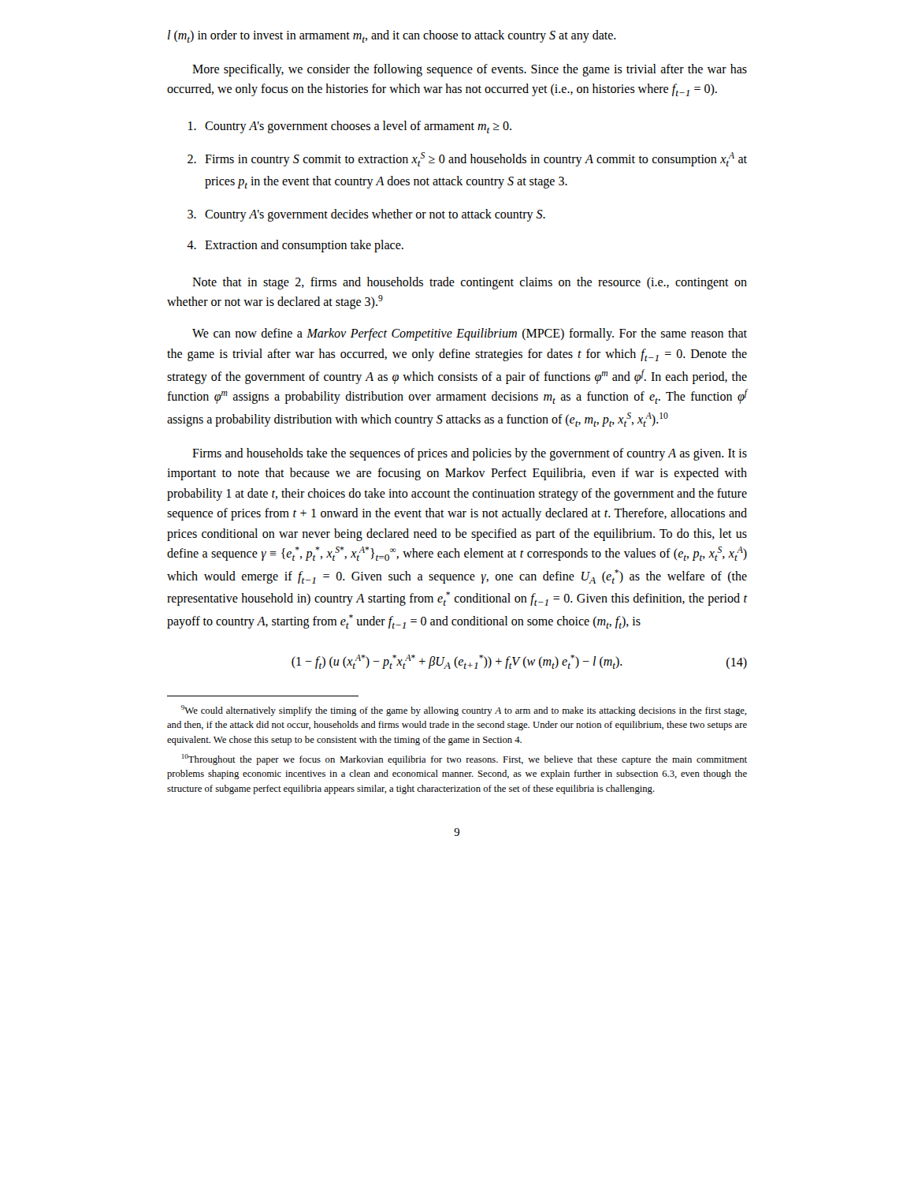l (mt) in order to invest in armament mt, and it can choose to attack country S at any date.
More specifically, we consider the following sequence of events. Since the game is trivial after the war has occurred, we only focus on the histories for which war has not occurred yet (i.e., on histories where ft−1 = 0).
Country A's government chooses a level of armament mt ≥ 0.
Firms in country S commit to extraction xtS ≥ 0 and households in country A commit to consumption xtA at prices pt in the event that country A does not attack country S at stage 3.
Country A's government decides whether or not to attack country S.
Extraction and consumption take place.
Note that in stage 2, firms and households trade contingent claims on the resource (i.e., contingent on whether or not war is declared at stage 3).9
We can now define a Markov Perfect Competitive Equilibrium (MPCE) formally. For the same reason that the game is trivial after war has occurred, we only define strategies for dates t for which ft−1 = 0. Denote the strategy of the government of country A as φ which consists of a pair of functions φm and φf. In each period, the function φm assigns a probability distribution over armament decisions mt as a function of et. The function φf assigns a probability distribution with which country S attacks as a function of (et, mt, pt, xtS, xtA).10
Firms and households take the sequences of prices and policies by the government of country A as given. It is important to note that because we are focusing on Markov Perfect Equilibria, even if war is expected with probability 1 at date t, their choices do take into account the continuation strategy of the government and the future sequence of prices from t + 1 onward in the event that war is not actually declared at t. Therefore, allocations and prices conditional on war never being declared need to be specified as part of the equilibrium. To do this, let us define a sequence γ ≡ {et*, pt*, xtS*, xtA*}t=0∞, where each element at t corresponds to the values of (et, pt, xtS, xtA) which would emerge if ft−1 = 0. Given such a sequence γ, one can define UA (et*) as the welfare of (the representative household in) country A starting from et* conditional on ft−1 = 0. Given this definition, the period t payoff to country A, starting from et* under ft−1 = 0 and conditional on some choice (mt, ft), is
(1 − ft) (u (xtA*) − pt*xtA* + βUA (et+1*)) + ftV (w (mt) et*) − l (mt). (14)
9We could alternatively simplify the timing of the game by allowing country A to arm and to make its attacking decisions in the first stage, and then, if the attack did not occur, households and firms would trade in the second stage. Under our notion of equilibrium, these two setups are equivalent. We chose this setup to be consistent with the timing of the game in Section 4.
10Throughout the paper we focus on Markovian equilibria for two reasons. First, we believe that these capture the main commitment problems shaping economic incentives in a clean and economical manner. Second, as we explain further in subsection 6.3, even though the structure of subgame perfect equilibria appears similar, a tight characterization of the set of these equilibria is challenging.
9